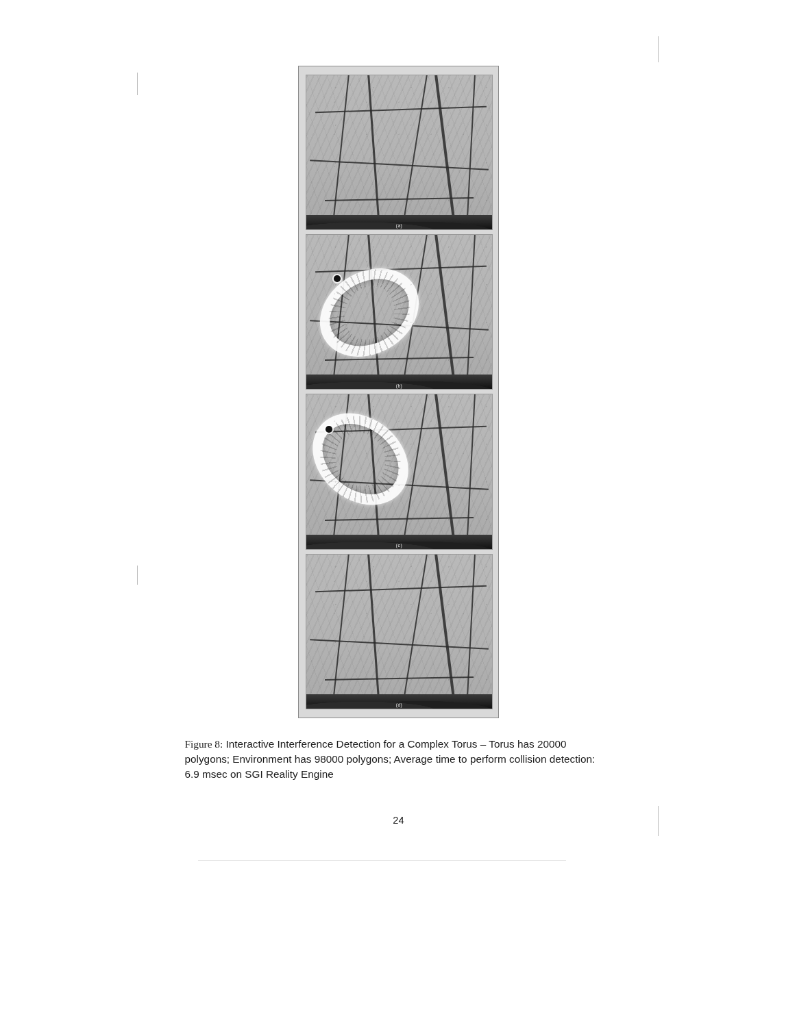(a)
(b)
(c)
(d)
Figure 8: Interactive Interference Detection for a Complex Torus – Torus has 20000 polygons; Environment has 98000 polygons; Average time to perform collision detection: 6.9 msec on SGI Reality Engine
24